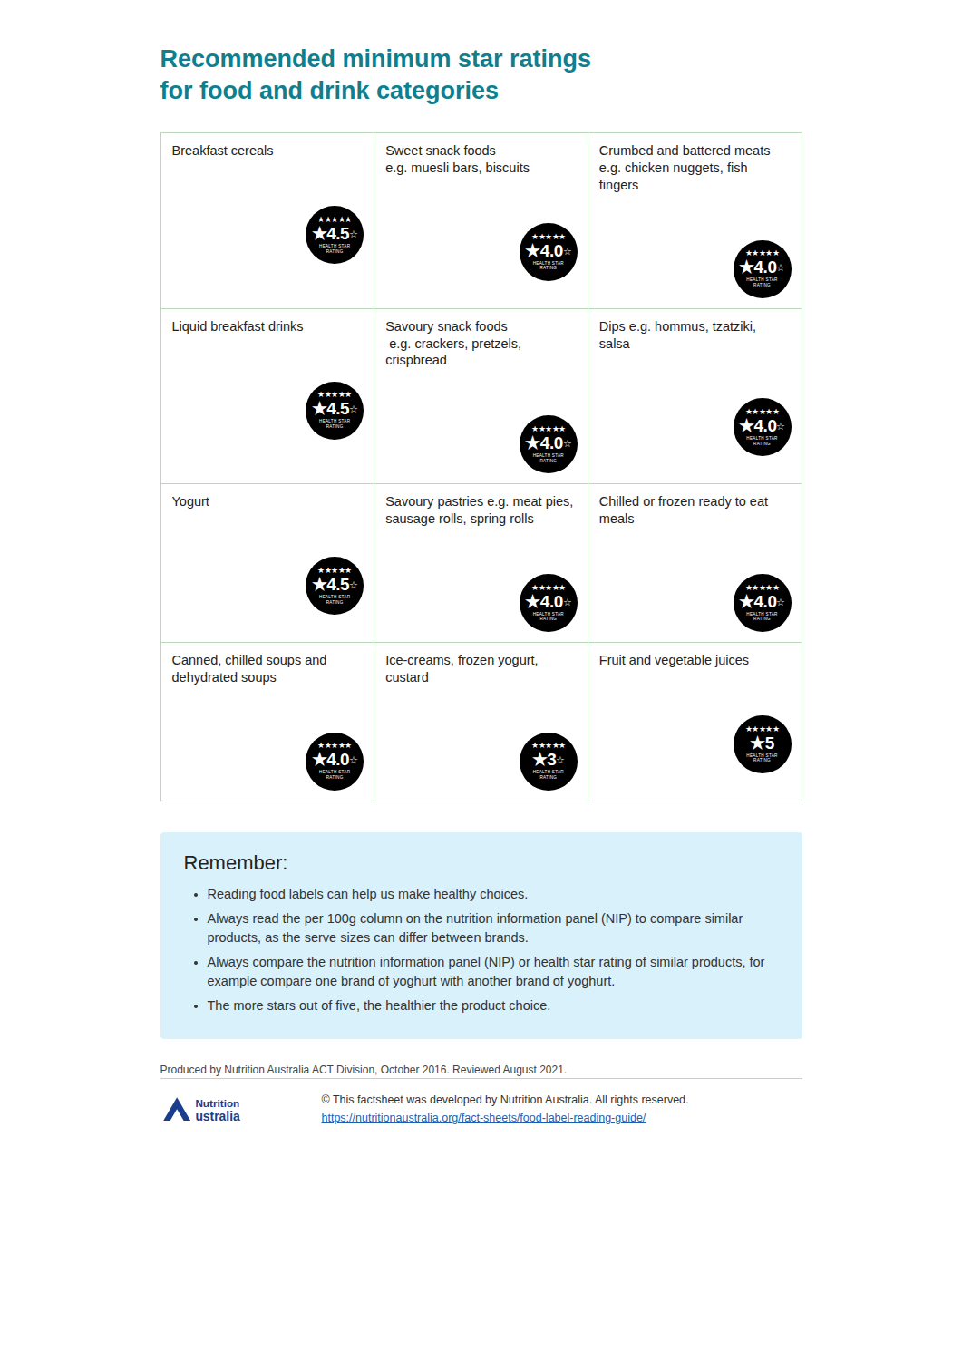Recommended minimum star ratings
for food and drink categories
| Breakfast cereals ★★★★★ ★4.5 ☆ Health Star Rating | Sweet snack foods e.g. muesli bars, biscuits ★★★★★ ★4.0 ☆ Health Star Rating | Crumbed and battered meats e.g. chicken nuggets, fish fingers ★★★★★ ★4.0 ☆ Health Star Rating |
| Liquid breakfast drinks ★★★★★ ★4.5 ☆ Health Star Rating | Savoury snack foods e.g. crackers, pretzels, crispbread ★★★★★ ★4.0 ☆ Health Star Rating | Dips e.g. hommus, tzatziki, salsa ★★★★★ ★4.0 ☆ Health Star Rating |
| Yogurt ★★★★★ ★4.5 ☆ Health Star Rating | Savoury pastries e.g. meat pies, sausage rolls, spring rolls ★★★★★ ★4.0 ☆ Health Star Rating | Chilled or frozen ready to eat meals ★★★★★ ★4.0 ☆ Health Star Rating |
| Canned, chilled soups and dehydrated soups ★★★★★ ★4.0 ☆ Health Star Rating | Ice-creams, frozen yogurt, custard ★★★★★ ★3 ☆ Health Star Rating | Fruit and vegetable juices ★★★★★ ★5 Health Star Rating |
Remember:
Reading food labels can help us make healthy choices.
Always read the per 100g column on the nutrition information panel (NIP) to compare similar products, as the serve sizes can differ between brands.
Always compare the nutrition information panel (NIP) or health star rating of similar products, for example compare one brand of yoghurt with another brand of yoghurt.
The more stars out of five, the healthier the product choice.
Produced by Nutrition Australia ACT Division, October 2016. Reviewed August 2021.
Nutrition ustralia
© This factsheet was developed by Nutrition Australia. All rights reserved.
https://nutritionaustralia.org/fact-sheets/food-label-reading-guide/